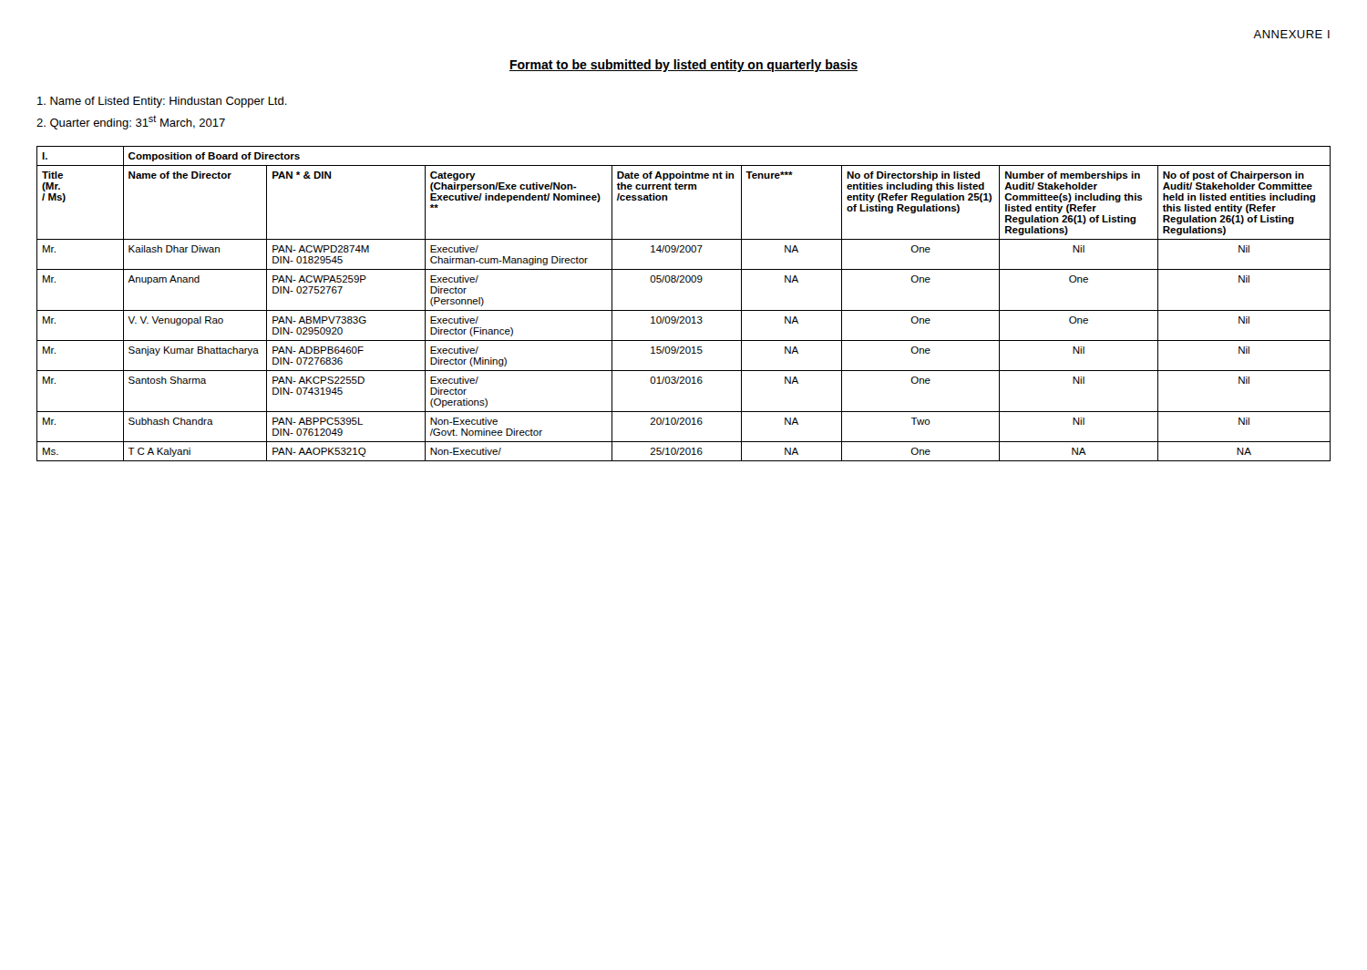ANNEXURE I
Format to be submitted by listed entity on quarterly basis
1. Name of Listed Entity: Hindustan Copper Ltd.
2. Quarter ending: 31st March, 2017
| I. | Composition of Board of Directors |
| Title (Mr. / Ms) | Name of the Director | PAN * & DIN | Category (Chairperson/Exe cutive/Non-Executive/ independent/ Nominee) ** | Date of Appointme nt in the current term /cessation | Tenure*** | No of Directorship in listed entities including this listed entity (Refer Regulation 25(1) of Listing Regulations) | Number of memberships in Audit/ Stakeholder Committee(s) including this listed entity (Refer Regulation 26(1) of Listing Regulations) | No of post of Chairperson in Audit/ Stakeholder Committee held in listed entities including this listed entity (Refer Regulation 26(1) of Listing Regulations) |
| Mr. | Kailash Dhar Diwan | PAN- ACWPD2874M DIN- 01829545 | Executive/ Chairman-cum-Managing Director | 14/09/2007 | NA | One | Nil | Nil |
| Mr. | Anupam Anand | PAN- ACWPA5259P DIN- 02752767 | Executive/ Director (Personnel) | 05/08/2009 | NA | One | One | Nil |
| Mr. | V. V. Venugopal Rao | PAN- ABMPV7383G DIN- 02950920 | Executive/ Director (Finance) | 10/09/2013 | NA | One | One | Nil |
| Mr. | Sanjay Kumar Bhattacharya | PAN- ADBPB6460F DIN- 07276836 | Executive/ Director (Mining) | 15/09/2015 | NA | One | Nil | Nil |
| Mr. | Santosh Sharma | PAN- AKCPS2255D DIN- 07431945 | Executive/ Director (Operations) | 01/03/2016 | NA | One | Nil | Nil |
| Mr. | Subhash Chandra | PAN- ABPPC5395L DIN- 07612049 | Non-Executive /Govt. Nominee Director | 20/10/2016 | NA | Two | Nil | Nil |
| Ms. | T C A Kalyani | PAN- AAOPK5321Q | Non-Executive/ | 25/10/2016 | NA | One | NA | NA |